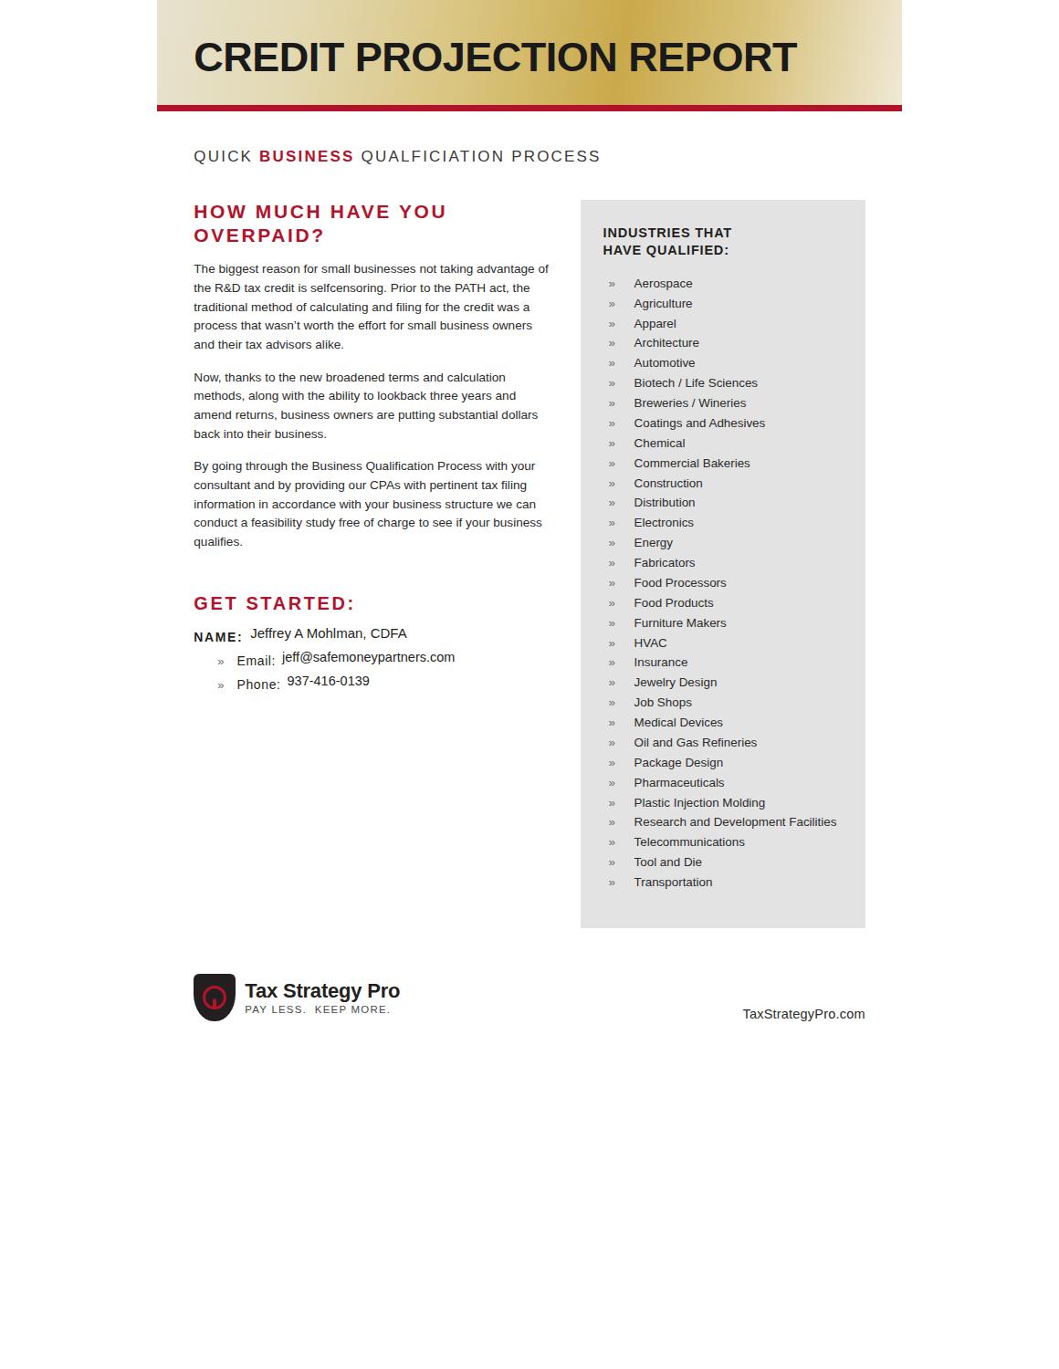CREDIT PROJECTION REPORT
QUICK BUSINESS QUALFICIATION PROCESS
How much have you overpaid?
The biggest reason for small businesses not taking advantage of the R&D tax credit is selfcensoring. Prior to the PATH act, the traditional method of calculating and filing for the credit was a process that wasn’t worth the effort for small business owners and their tax advisors alike.
Now, thanks to the new broadened terms and calculation methods, along with the ability to lookback three years and amend returns, business owners are putting substantial dollars back into their business.
By going through the Business Qualification Process with your consultant and by providing our CPAs with pertinent tax filing information in accordance with your business structure we can conduct a feasibility study free of charge to see if your business qualifies.
Get Started:
NAME: Jeffrey A Mohlman, CDFA
» Email: jeff@safemoneypartners.com
» Phone: 937-416-0139
INDUSTRIES THAT
HAVE QUALIFIED:
»Aerospace
»Agriculture
»Apparel
»Architecture
»Automotive
»Biotech / Life Sciences
»Breweries / Wineries
»Coatings and Adhesives
»Chemical
»Commercial Bakeries
»Construction
»Distribution
»Electronics
»Energy
»Fabricators
»Food Processors
»Food Products
»Furniture Makers
»HVAC
»Insurance
»Jewelry Design
»Job Shops
»Medical Devices
»Oil and Gas Refineries
»Package Design
»Pharmaceuticals
»Plastic Injection Molding
»Research and Development Facilities
»Telecommunications
»Tool and Die
»Transportation
Tax Strategy Pro
PAY LESS. KEEP MORE.
TaxStrategyPro.com